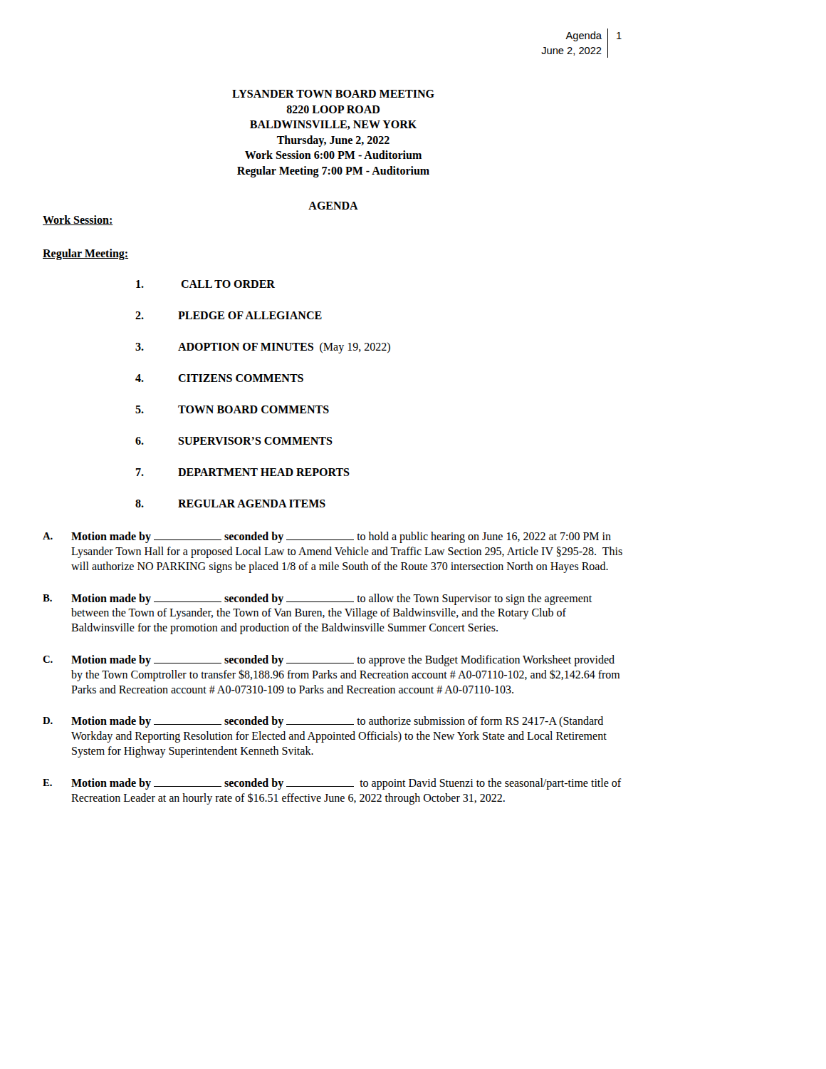Agenda 1
June 2, 2022
LYSANDER TOWN BOARD MEETING
8220 LOOP ROAD
BALDWINSVILLE, NEW YORK
Thursday, June 2, 2022
Work Session 6:00 PM - Auditorium
Regular Meeting 7:00 PM - Auditorium
AGENDA
Work Session:
Regular Meeting:
1. CALL TO ORDER
2. PLEDGE OF ALLEGIANCE
3. ADOPTION OF MINUTES (May 19, 2022)
4. CITIZENS COMMENTS
5. TOWN BOARD COMMENTS
6. SUPERVISOR’S COMMENTS
7. DEPARTMENT HEAD REPORTS
8. REGULAR AGENDA ITEMS
A. Motion made by seconded by to hold a public hearing on June 16, 2022 at 7:00 PM in Lysander Town Hall for a proposed Local Law to Amend Vehicle and Traffic Law Section 295, Article IV §295-28. This will authorize NO PARKING signs be placed 1/8 of a mile South of the Route 370 intersection North on Hayes Road.
B. Motion made by seconded by to allow the Town Supervisor to sign the agreement between the Town of Lysander, the Town of Van Buren, the Village of Baldwinsville, and the Rotary Club of Baldwinsville for the promotion and production of the Baldwinsville Summer Concert Series.
C. Motion made by seconded by to approve the Budget Modification Worksheet provided by the Town Comptroller to transfer $8,188.96 from Parks and Recreation account # A0-07110-102, and $2,142.64 from Parks and Recreation account # A0-07310-109 to Parks and Recreation account # A0-07110-103.
D. Motion made by seconded by to authorize submission of form RS 2417-A (Standard Workday and Reporting Resolution for Elected and Appointed Officials) to the New York State and Local Retirement System for Highway Superintendent Kenneth Svitak.
E. Motion made by seconded by to appoint David Stuenzi to the seasonal/part-time title of Recreation Leader at an hourly rate of $16.51 effective June 6, 2022 through October 31, 2022.